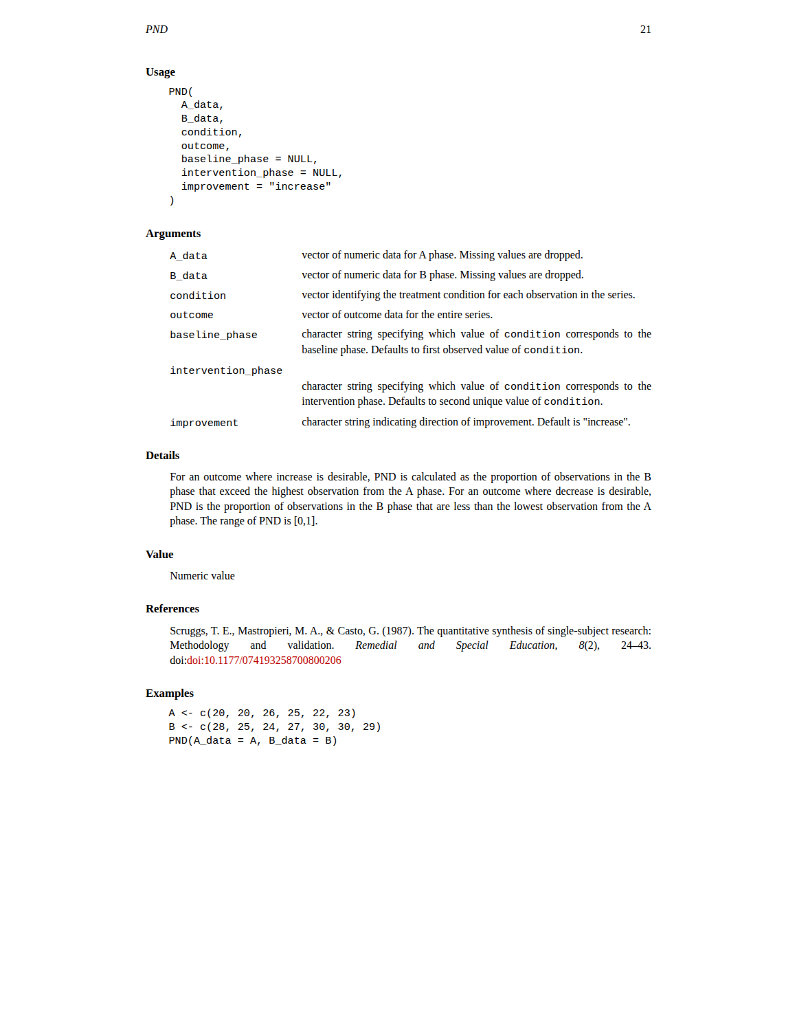PND 21
Usage
PND(
  A_data,
  B_data,
  condition,
  outcome,
  baseline_phase = NULL,
  intervention_phase = NULL,
  improvement = "increase"
)
Arguments
A_data
vector of numeric data for A phase. Missing values are dropped.
B_data
vector of numeric data for B phase. Missing values are dropped.
condition
vector identifying the treatment condition for each observation in the series.
outcome
vector of outcome data for the entire series.
baseline_phase
character string specifying which value of condition corresponds to the baseline phase. Defaults to first observed value of condition.
intervention_phase
character string specifying which value of condition corresponds to the intervention phase. Defaults to second unique value of condition.
improvement
character string indicating direction of improvement. Default is "increase".
Details
For an outcome where increase is desirable, PND is calculated as the proportion of observations in the B phase that exceed the highest observation from the A phase. For an outcome where decrease is desirable, PND is the proportion of observations in the B phase that are less than the lowest observation from the A phase. The range of PND is [0,1].
Value
Numeric value
References
Scruggs, T. E., Mastropieri, M. A., & Casto, G. (1987). The quantitative synthesis of single-subject research: Methodology and validation. Remedial and Special Education, 8(2), 24–43. doi:doi:10.1177/074193258700800206
Examples
A <- c(20, 20, 26, 25, 22, 23)
B <- c(28, 25, 24, 27, 30, 30, 29)
PND(A_data = A, B_data = B)